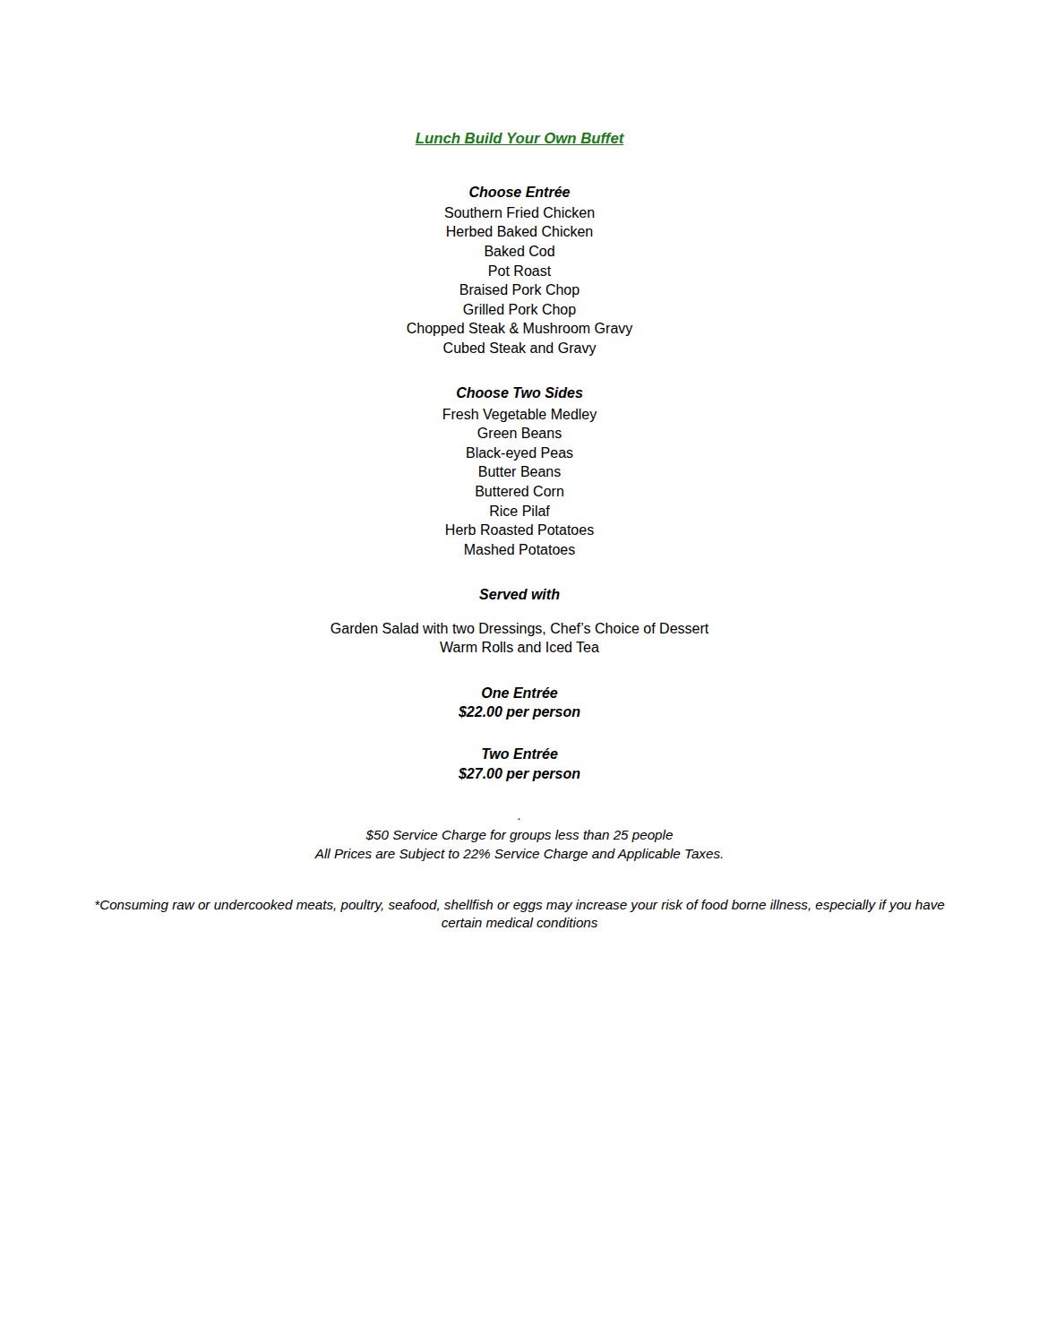Lunch Build Your Own Buffet
Choose Entrée
Southern Fried Chicken
Herbed Baked Chicken
Baked Cod
Pot Roast
Braised Pork Chop
Grilled Pork Chop
Chopped Steak & Mushroom Gravy
Cubed Steak and Gravy
Choose Two Sides
Fresh Vegetable Medley
Green Beans
Black-eyed Peas
Butter Beans
Buttered Corn
Rice Pilaf
Herb Roasted Potatoes
Mashed Potatoes
Served with
Garden Salad with two Dressings, Chef’s Choice of Dessert
Warm Rolls and Iced Tea
One Entrée $22.00 per person
Two Entrée $27.00 per person
. $50 Service Charge for groups less than 25 people
All Prices are Subject to 22% Service Charge and Applicable Taxes.
*Consuming raw or undercooked meats, poultry, seafood, shellfish or eggs may increase your risk of food borne illness, especially if you have certain medical conditions